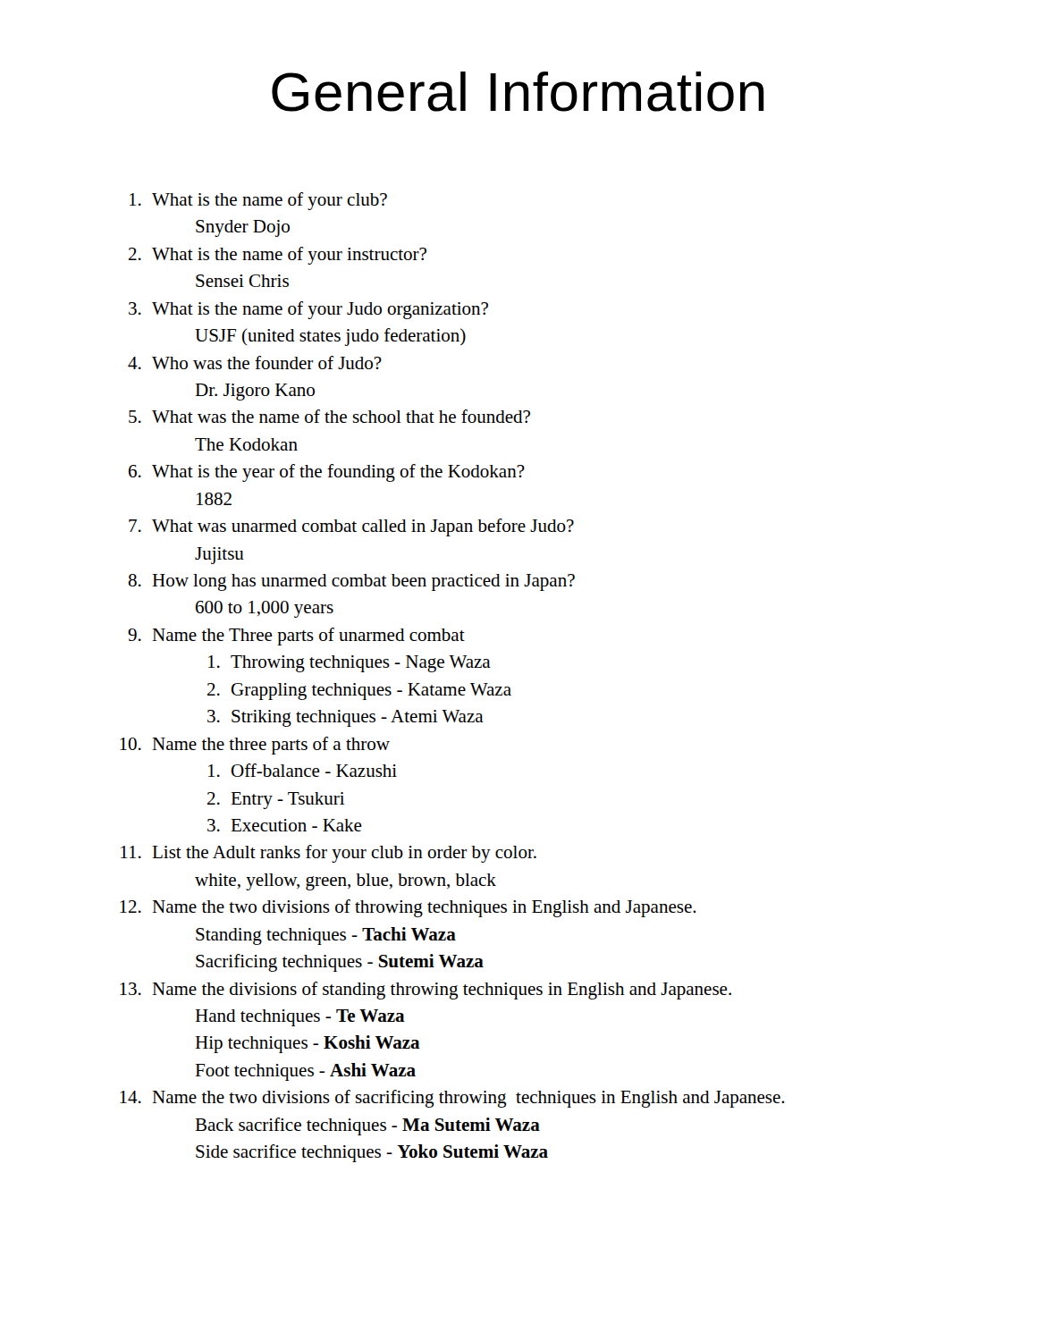General Information
What is the name of your club? Snyder Dojo
What is the name of your instructor? Sensei Chris
What is the name of your Judo organization? USJF (united states judo federation)
Who was the founder of Judo? Dr. Jigoro Kano
What was the name of the school that he founded? The Kodokan
What is the year of the founding of the Kodokan? 1882
What was unarmed combat called in Japan before Judo? Jujitsu
How long has unarmed combat been practiced in Japan? 600 to 1,000 years
Name the Three parts of unarmed combat
Throwing techniques - Nage Waza
Grappling techniques - Katame Waza
Striking techniques - Atemi Waza
Name the three parts of a throw
Off-balance - Kazushi
Entry - Tsukuri
Execution - Kake
List the Adult ranks for your club in order by color. white, yellow, green, blue, brown, black
Name the two divisions of throwing techniques in English and Japanese. Standing techniques - Tachi Waza Sacrificing techniques - Sutemi Waza
Name the divisions of standing throwing techniques in English and Japanese. Hand techniques - Te Waza Hip techniques - Koshi Waza Foot techniques - Ashi Waza
Name the two divisions of sacrificing throwing techniques in English and Japanese. Back sacrifice techniques - Ma Sutemi Waza Side sacrifice techniques - Yoko Sutemi Waza